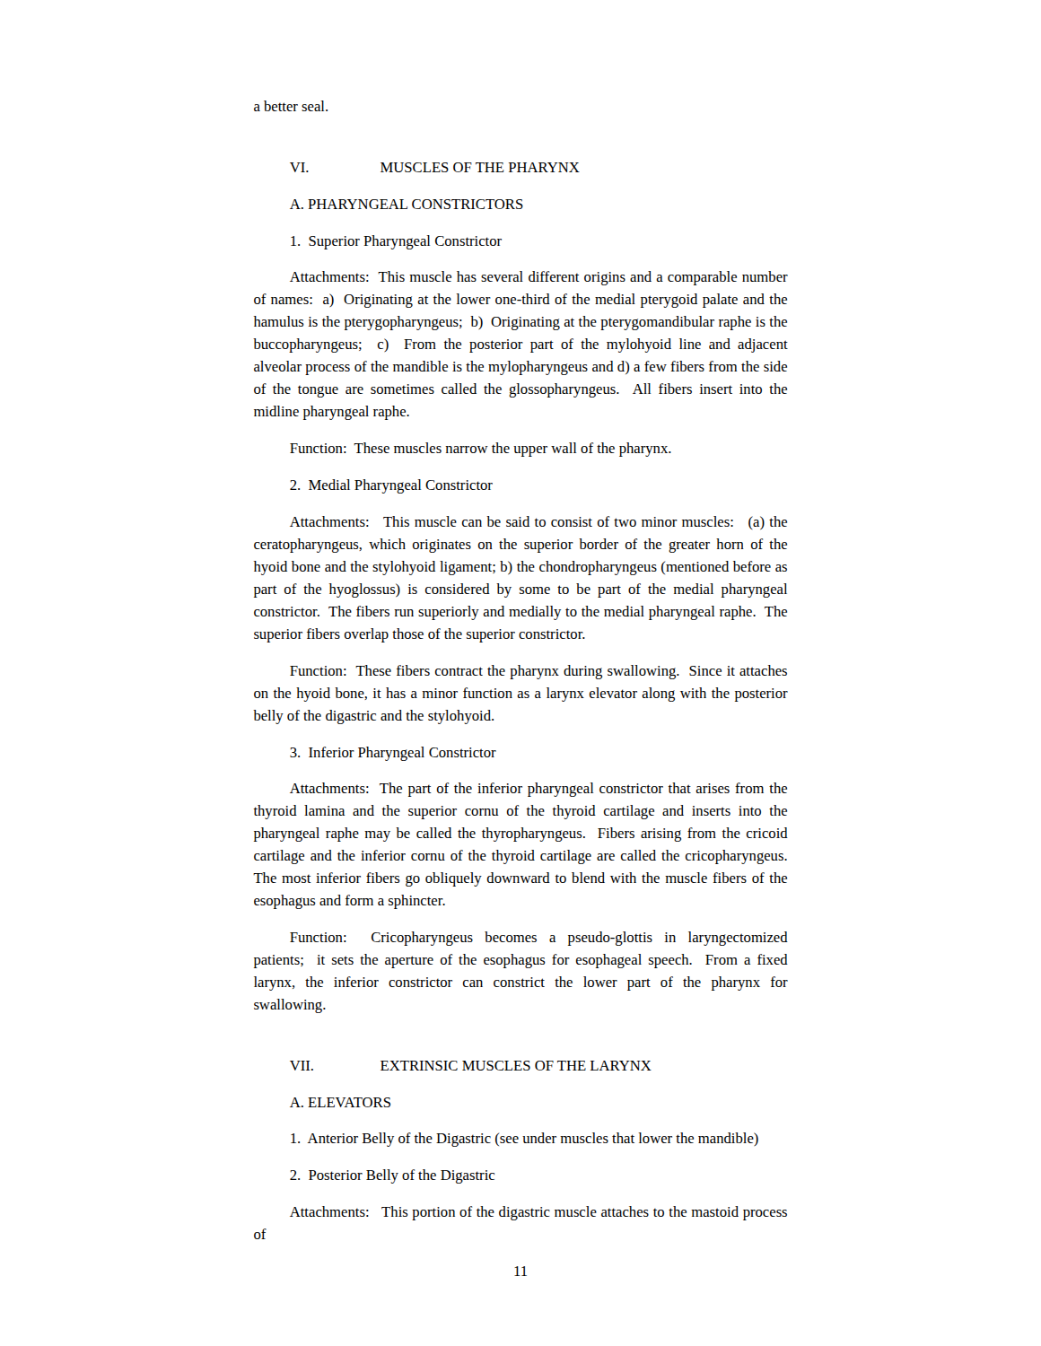a better seal.
VI. MUSCLES OF THE PHARYNX
A. PHARYNGEAL CONSTRICTORS
1. Superior Pharyngeal Constrictor
Attachments: This muscle has several different origins and a comparable number of names: a) Originating at the lower one-third of the medial pterygoid palate and the hamulus is the pterygopharyngeus; b) Originating at the pterygomandibular raphe is the buccopharyngeus; c) From the posterior part of the mylohyoid line and adjacent alveolar process of the mandible is the mylopharyngeus and d) a few fibers from the side of the tongue are sometimes called the glossopharyngeus. All fibers insert into the midline pharyngeal raphe.
Function: These muscles narrow the upper wall of the pharynx.
2. Medial Pharyngeal Constrictor
Attachments: This muscle can be said to consist of two minor muscles: (a) the ceratopharyngeus, which originates on the superior border of the greater horn of the hyoid bone and the stylohyoid ligament; b) the chondropharyngeus (mentioned before as part of the hyoglossus) is considered by some to be part of the medial pharyngeal constrictor. The fibers run superiorly and medially to the medial pharyngeal raphe. The superior fibers overlap those of the superior constrictor.
Function: These fibers contract the pharynx during swallowing. Since it attaches on the hyoid bone, it has a minor function as a larynx elevator along with the posterior belly of the digastric and the stylohyoid.
3. Inferior Pharyngeal Constrictor
Attachments: The part of the inferior pharyngeal constrictor that arises from the thyroid lamina and the superior cornu of the thyroid cartilage and inserts into the pharyngeal raphe may be called the thyropharyngeus. Fibers arising from the cricoid cartilage and the inferior cornu of the thyroid cartilage are called the cricopharyngeus. The most inferior fibers go obliquely downward to blend with the muscle fibers of the esophagus and form a sphincter.
Function: Cricopharyngeus becomes a pseudo-glottis in laryngectomized patients; it sets the aperture of the esophagus for esophageal speech. From a fixed larynx, the inferior constrictor can constrict the lower part of the pharynx for swallowing.
VII. EXTRINSIC MUSCLES OF THE LARYNX
A. ELEVATORS
1. Anterior Belly of the Digastric (see under muscles that lower the mandible)
2. Posterior Belly of the Digastric
Attachments: This portion of the digastric muscle attaches to the mastoid process of
11